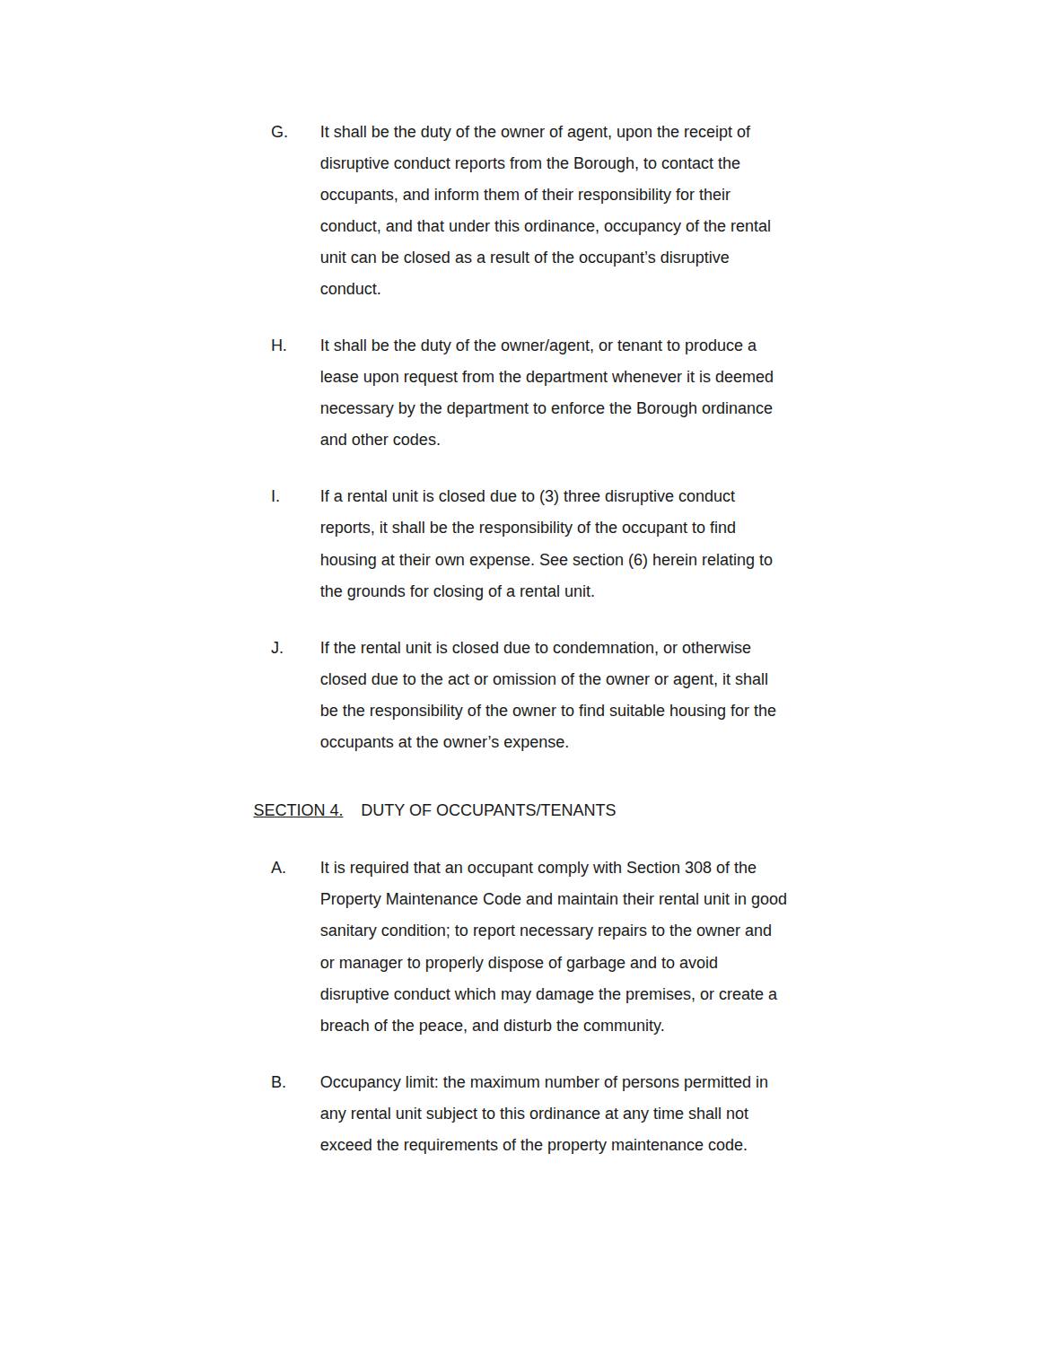G. It shall be the duty of the owner of agent, upon the receipt of disruptive conduct reports from the Borough, to contact the occupants, and inform them of their responsibility for their conduct, and that under this ordinance, occupancy of the rental unit can be closed as a result of the occupant’s disruptive conduct.
H. It shall be the duty of the owner/agent, or tenant to produce a lease upon request from the department whenever it is deemed necessary by the department to enforce the Borough ordinance and other codes.
I. If a rental unit is closed due to (3) three disruptive conduct reports, it shall be the responsibility of the occupant to find housing at their own expense. See section (6) herein relating to the grounds for closing of a rental unit.
J. If the rental unit is closed due to condemnation, or otherwise closed due to the act or omission of the owner or agent, it shall be the responsibility of the owner to find suitable housing for the occupants at the owner’s expense.
SECTION 4. DUTY OF OCCUPANTS/TENANTS
A. It is required that an occupant comply with Section 308 of the Property Maintenance Code and maintain their rental unit in good sanitary condition; to report necessary repairs to the owner and or manager to properly dispose of garbage and to avoid disruptive conduct which may damage the premises, or create a breach of the peace, and disturb the community.
B. Occupancy limit: the maximum number of persons permitted in any rental unit subject to this ordinance at any time shall not exceed the requirements of the property maintenance code.